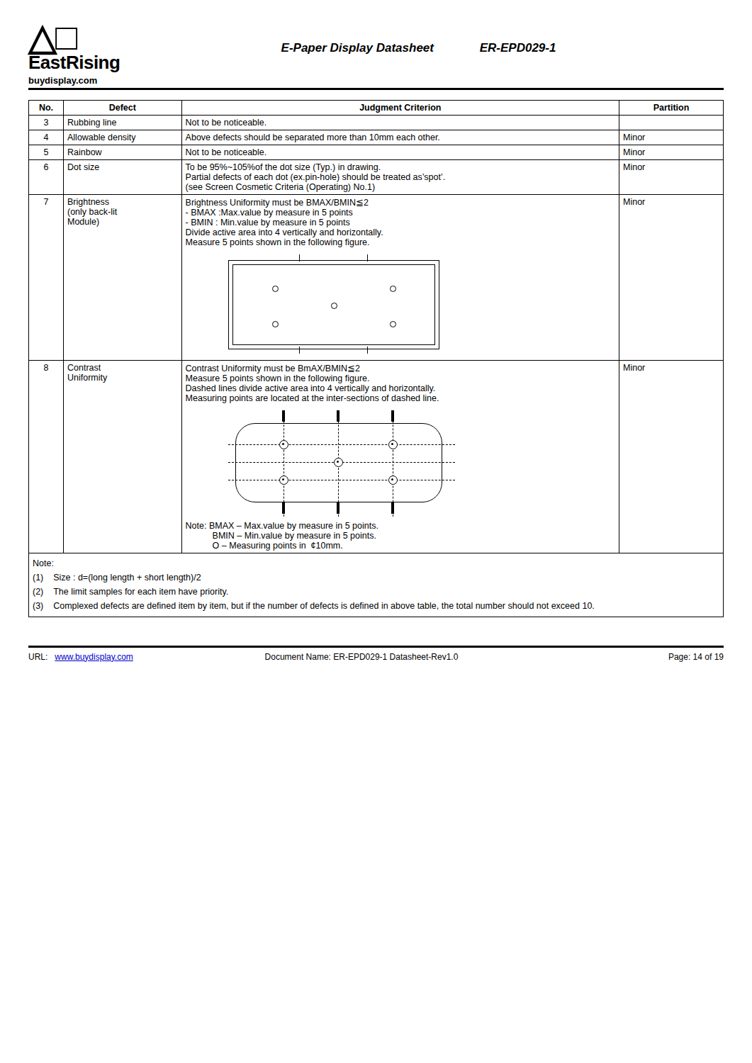△□
EastRising
buydisplay.com
E-Paper Display Datasheet ER-EPD029-1
| No. | Defect | Judgment Criterion | Partition |
| --- | --- | --- | --- |
| 3 | Rubbing line | Not to be noticeable. | |
| 4 | Allowable density | Above defects should be separated more than 10mm each other. | Minor |
| 5 | Rainbow | Not to be noticeable. | Minor |
| 6 | Dot size | To be 95%~105%of the dot size (Typ.) in drawing. Partial defects of each dot (ex.pin-hole) should be treated as’spot’. (see Screen Cosmetic Criteria (Operating) No.1) | Minor |
| 7 | Brightness (only back-lit Module) | Brightness Uniformity must be BMAX/BMIN≦2 - BMAX :Max.value by measure in 5 points - BMIN : Min.value by measure in 5 points Divide active area into 4 vertically and horizontally. Measure 5 points shown in the following figure. | Minor |
| 8 | Contrast Uniformity | Contrast Uniformity must be BmAX/BMIN≦2 Measure 5 points shown in the following figure. Dashed lines divide active area into 4 vertically and horizontally. Measuring points are located at the inter-sections of dashed line. Note: BMAX – Max.value by measure in 5 points. BMIN – Min.value by measure in 5 points. O – Measuring points in ¢10mm. | Minor |
| Note: (1) Size : d=(long length + short length)/2 (2) The limit samples for each item have priority. (3) Complexed defects are defined item by item, but if the number of defects is defined in above table, the total number should not exceed 10. |
URL: www.buydisplay.com
Document Name: ER-EPD029-1 Datasheet-Rev1.0
Page: 14 of 19